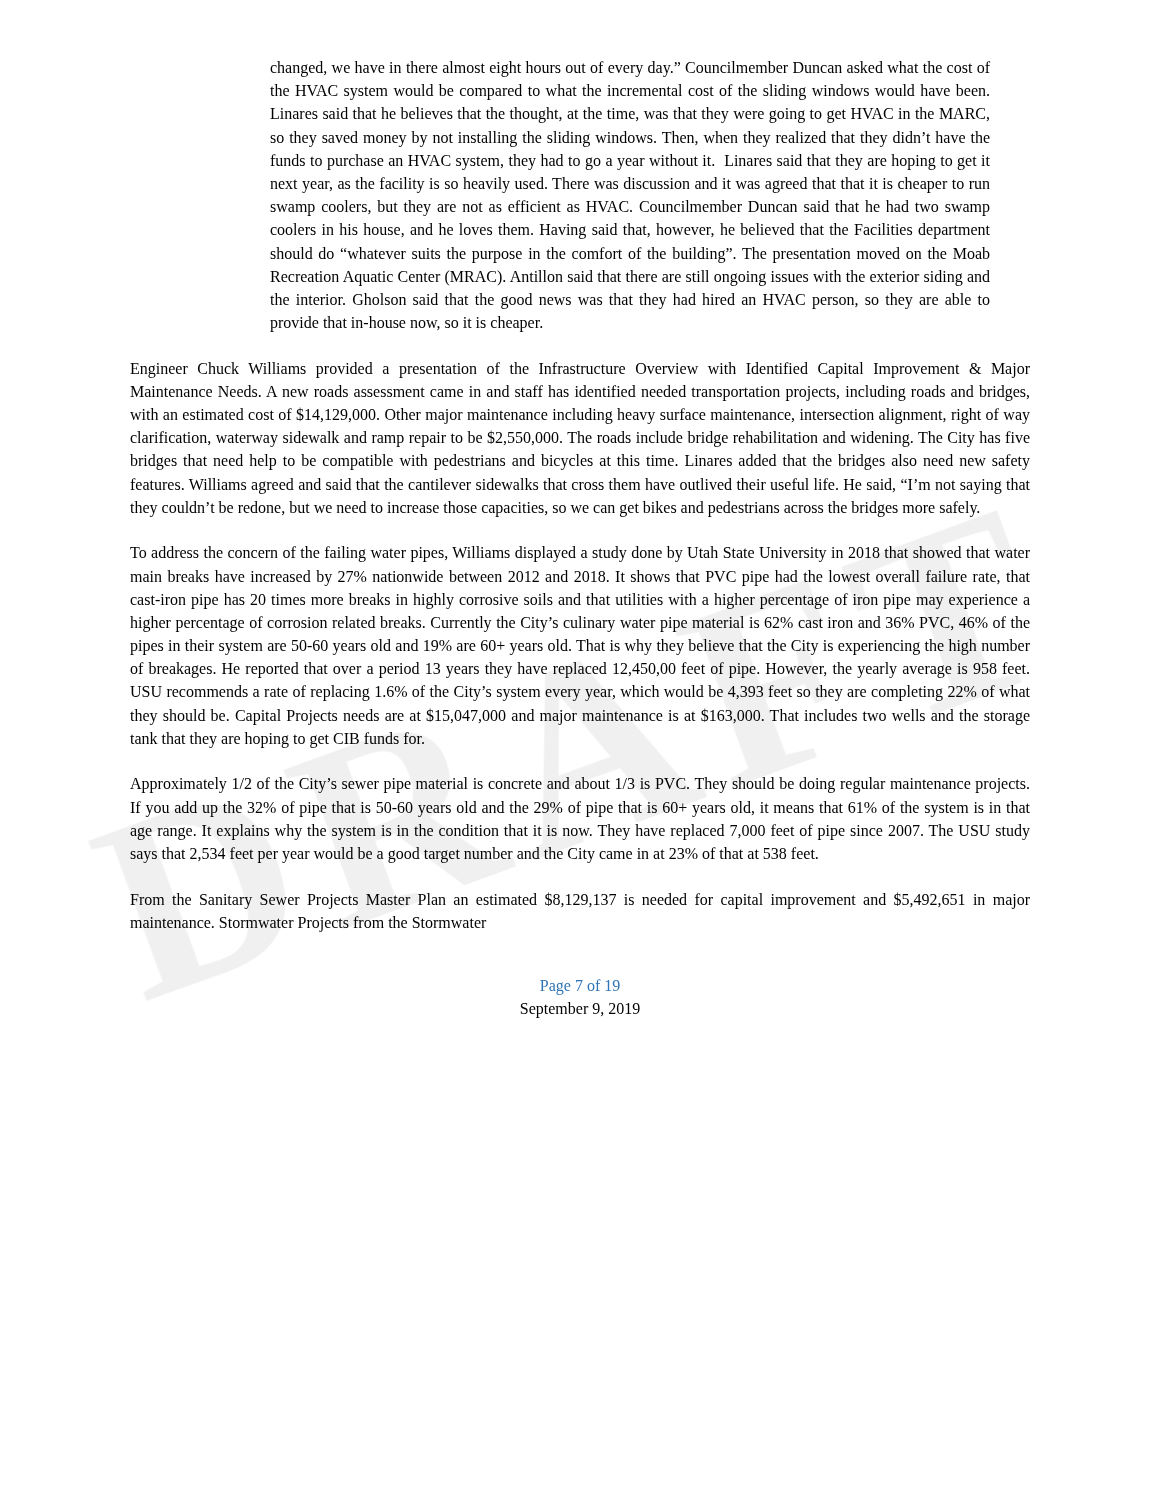DRAFT
changed, we have in there almost eight hours out of every day.” Councilmember Duncan asked what the cost of the HVAC system would be compared to what the incremental cost of the sliding windows would have been. Linares said that he believes that the thought, at the time, was that they were going to get HVAC in the MARC, so they saved money by not installing the sliding windows. Then, when they realized that they didn’t have the funds to purchase an HVAC system, they had to go a year without it. Linares said that they are hoping to get it next year, as the facility is so heavily used. There was discussion and it was agreed that that it is cheaper to run swamp coolers, but they are not as efficient as HVAC. Councilmember Duncan said that he had two swamp coolers in his house, and he loves them. Having said that, however, he believed that the Facilities department should do “whatever suits the purpose in the comfort of the building”. The presentation moved on the Moab Recreation Aquatic Center (MRAC). Antillon said that there are still ongoing issues with the exterior siding and the interior. Gholson said that the good news was that they had hired an HVAC person, so they are able to provide that in-house now, so it is cheaper.
Engineer Chuck Williams provided a presentation of the Infrastructure Overview with Identified Capital Improvement & Major Maintenance Needs. A new roads assessment came in and staff has identified needed transportation projects, including roads and bridges, with an estimated cost of $14,129,000. Other major maintenance including heavy surface maintenance, intersection alignment, right of way clarification, waterway sidewalk and ramp repair to be $2,550,000. The roads include bridge rehabilitation and widening. The City has five bridges that need help to be compatible with pedestrians and bicycles at this time. Linares added that the bridges also need new safety features. Williams agreed and said that the cantilever sidewalks that cross them have outlived their useful life. He said, “I’m not saying that they couldn’t be redone, but we need to increase those capacities, so we can get bikes and pedestrians across the bridges more safely.
To address the concern of the failing water pipes, Williams displayed a study done by Utah State University in 2018 that showed that water main breaks have increased by 27% nationwide between 2012 and 2018. It shows that PVC pipe had the lowest overall failure rate, that cast-iron pipe has 20 times more breaks in highly corrosive soils and that utilities with a higher percentage of iron pipe may experience a higher percentage of corrosion related breaks. Currently the City’s culinary water pipe material is 62% cast iron and 36% PVC, 46% of the pipes in their system are 50-60 years old and 19% are 60+ years old. That is why they believe that the City is experiencing the high number of breakages. He reported that over a period 13 years they have replaced 12,450,00 feet of pipe. However, the yearly average is 958 feet. USU recommends a rate of replacing 1.6% of the City’s system every year, which would be 4,393 feet so they are completing 22% of what they should be. Capital Projects needs are at $15,047,000 and major maintenance is at $163,000. That includes two wells and the storage tank that they are hoping to get CIB funds for.
Approximately 1/2 of the City’s sewer pipe material is concrete and about 1/3 is PVC. They should be doing regular maintenance projects. If you add up the 32% of pipe that is 50-60 years old and the 29% of pipe that is 60+ years old, it means that 61% of the system is in that age range. It explains why the system is in the condition that it is now. They have replaced 7,000 feet of pipe since 2007. The USU study says that 2,534 feet per year would be a good target number and the City came in at 23% of that at 538 feet.
From the Sanitary Sewer Projects Master Plan an estimated $8,129,137 is needed for capital improvement and $5,492,651 in major maintenance. Stormwater Projects from the Stormwater
Page 7 of 19
September 9, 2019